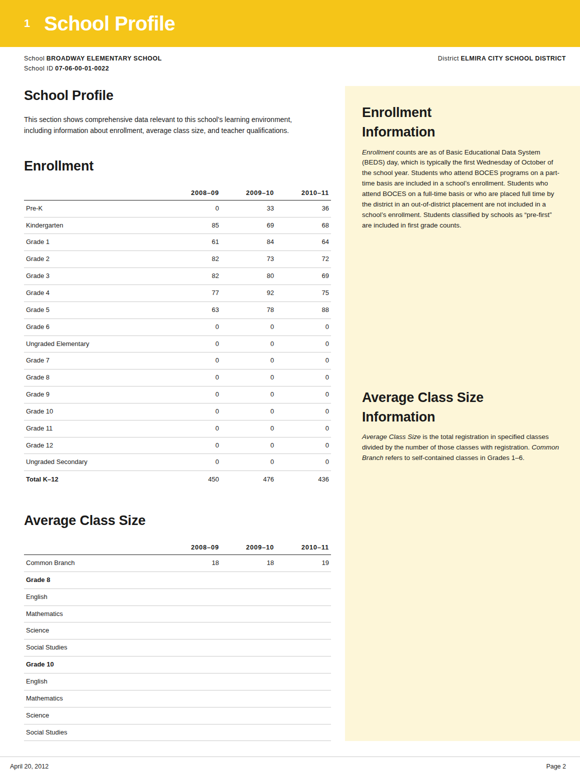1
School Profile
School BROADWAY ELEMENTARY SCHOOL
School ID 07-06-00-01-0022
District ELMIRA CITY SCHOOL DISTRICT
School Profile
This section shows comprehensive data relevant to this school’s learning environment, including information about enrollment, average class size, and teacher qualifications.
Enrollment
| | 2008–09 | 2009–10 | 2010–11 |
| --- | --- | --- | --- |
| Pre-K | 0 | 33 | 36 |
| Kindergarten | 85 | 69 | 68 |
| Grade 1 | 61 | 84 | 64 |
| Grade 2 | 82 | 73 | 72 |
| Grade 3 | 82 | 80 | 69 |
| Grade 4 | 77 | 92 | 75 |
| Grade 5 | 63 | 78 | 88 |
| Grade 6 | 0 | 0 | 0 |
| Ungraded Elementary | 0 | 0 | 0 |
| Grade 7 | 0 | 0 | 0 |
| Grade 8 | 0 | 0 | 0 |
| Grade 9 | 0 | 0 | 0 |
| Grade 10 | 0 | 0 | 0 |
| Grade 11 | 0 | 0 | 0 |
| Grade 12 | 0 | 0 | 0 |
| Ungraded Secondary | 0 | 0 | 0 |
| Total K–12 | 450 | 476 | 436 |
Average Class Size
| | 2008–09 | 2009–10 | 2010–11 |
| --- | --- | --- | --- |
| Common Branch | 18 | 18 | 19 |
| Grade 8 |
| English | | | |
| Mathematics | | | |
| Science | | | |
| Social Studies | | | |
| Grade 10 |
| English | | | |
| Mathematics | | | |
| Science | | | |
| Social Studies | | | |
Enrollment
Information
Enrollment counts are as of Basic Educational Data System (BEDS) day, which is typically the first Wednesday of October of the school year. Students who attend BOCES programs on a part-time basis are included in a school’s enrollment. Students who attend BOCES on a full-time basis or who are placed full time by the district in an out-of-district placement are not included in a school’s enrollment. Students classified by schools as “pre-first” are included in first grade counts.
Average Class Size
Information
Average Class Size is the total registration in specified classes divided by the number of those classes with registration. Common Branch refers to self-contained classes in Grades 1–6.
April 20, 2012
Page 2